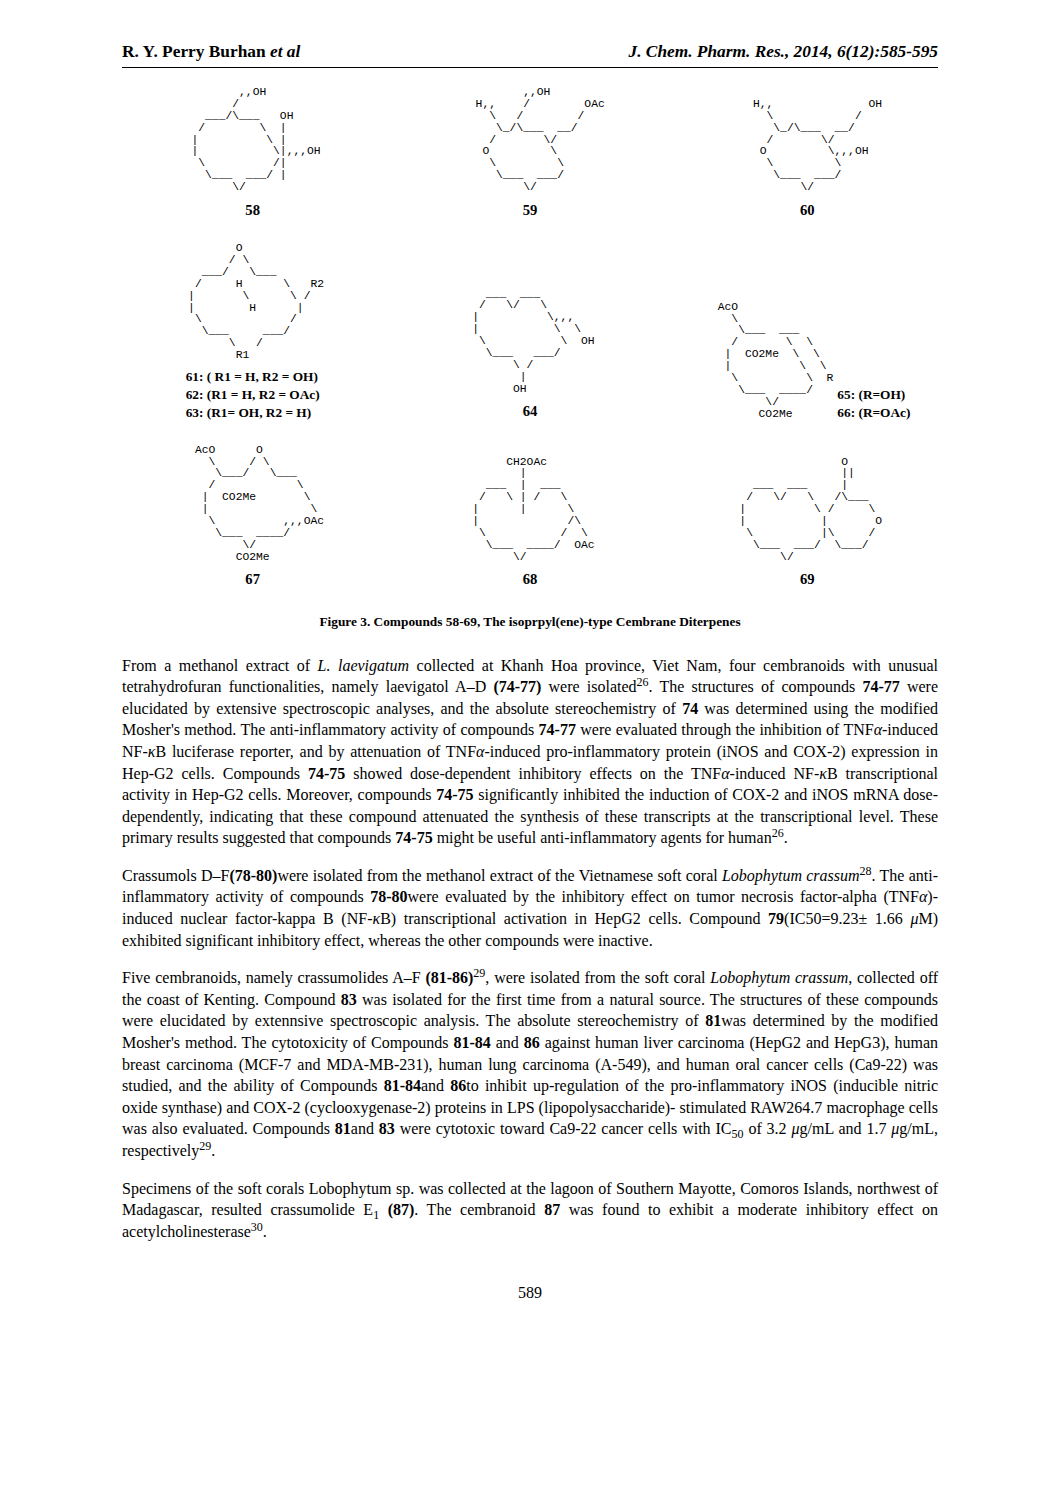R. Y. Perry Burhan et al
J. Chem. Pharm. Res., 2014, 6(12):585-595
,,OH / ___/\___ OH / \ | | \ | | \|,,,OH \ /| \___ ___/ | \/
58
,,OH H,, / OAc \ / / \_/\___ __/ / \/ O \ \ \ \___ ___/ \/
59
H,, OH \ / \_/\___ __/ / \/ O \,,,OH \ \ \___ ___/ \/
60
O / \ ___/ \___ / H \ R2 | \ \ / | H | \ / \___ ___/ \ / R1
61: ( R1 = H, R2 = OH)
62: (R1 = H, R2 = OAc)
63: (R1= OH, R2 = H)
___ ___ / \/ \ | \,,, | \ \ \ \ OH \___ ___/ \ / | OH
64
AcO \ \___ ___ / \ \ | CO2Me \ \ | \ \ \ \ R \___ ____/ \/ CO2Me
65: (R=OH)
66: (R=OAc)
AcO O \ / \ \___/ \___ / \ | CO2Me \ | \ \ ,,,OAc \___ ____/ \/ CO2Me
67
CH2OAc | ___ | ___ / \ | / \ | | \ | /\ \ / \ \___ ____/ OAc \/
68
O || ___ ___ | / \/ \ /\___ | \ / \ | | O \ |\ / \___ ___/ \___/ \/
69
Figure 3. Compounds 58-69, The isoprpyl(ene)-type Cembrane Diterpenes
From a methanol extract of L. laevigatum collected at Khanh Hoa province, Viet Nam, four cembranoids with unusual tetrahydrofuran functionalities, namely laevigatol A–D (74-77) were isolated26. The structures of compounds 74-77 were elucidated by extensive spectroscopic analyses, and the absolute stereochemistry of 74 was determined using the modified Mosher's method. The anti-inflammatory activity of compounds 74-77 were evaluated through the inhibition of TNFα-induced NF-κ B luciferase reporter, and by attenuation of TNFα-induced pro-inflammatory protein (iNOS and COX-2) expression in Hep-G2 cells. Compounds 74-75 showed dose-dependent inhibitory effects on the TNFα-induced NF-κ B transcriptional activity in Hep-G2 cells. Moreover, compounds 74-75 significantly inhibited the induction of COX-2 and iNOS mRNA dose-dependently, indicating that these compound attenuated the synthesis of these transcripts at the transcriptional level. These primary results suggested that compounds 74-75 might be useful anti-inflammatory agents for human26.
Crassumols D–F(78-80) were isolated from the methanol extract of the Vietnamese soft coral Lobophytum crassum28. The anti-inflammatory activity of compounds 78-80were evaluated by the inhibitory effect on tumor necrosis factor-alpha (TNFα)-induced nuclear factor-kappa B (NF-κ B) transcriptional activation in HepG2 cells. Compound 79(IC50=9.23± 1.66 μ M) exhibited significant inhibitory effect, whereas the other compounds were inactive.
Five cembranoids, namely crassumolides A–F (81-86)29, were isolated from the soft coral Lobophytum crassum, collected off the coast of Kenting. Compound 83 was isolated for the first time from a natural source. The structures of these compounds were elucidated by extennsive spectroscopic analysis. The absolute stereochemistry of 81was determined by the modified Mosher's method. The cytotoxicity of Compounds 81-84 and 86 against human liver carcinoma (HepG2 and HepG3), human breast carcinoma (MCF-7 and MDA-MB-231), human lung carcinoma (A-549), and human oral cancer cells (Ca9-22) was studied, and the ability of Compounds 81-84and 86to inhibit up-regulation of the pro-inflammatory iNOS (inducible nitric oxide synthase) and COX-2 (cyclooxygenase-2) proteins in LPS (lipopolysaccharide)- stimulated RAW264.7 macrophage cells was also evaluated. Compounds 81and 83 were cytotoxic toward Ca9-22 cancer cells with IC50 of 3.2 μg/mL and 1.7 μg/mL, respectively29.
Specimens of the soft corals Lobophytum sp. was collected at the lagoon of Southern Mayotte, Comoros Islands, northwest of Madagascar, resulted crassumolide E1 (87). The cembranoid 87 was found to exhibit a moderate inhibitory effect on acetylcholinesterase30.
589